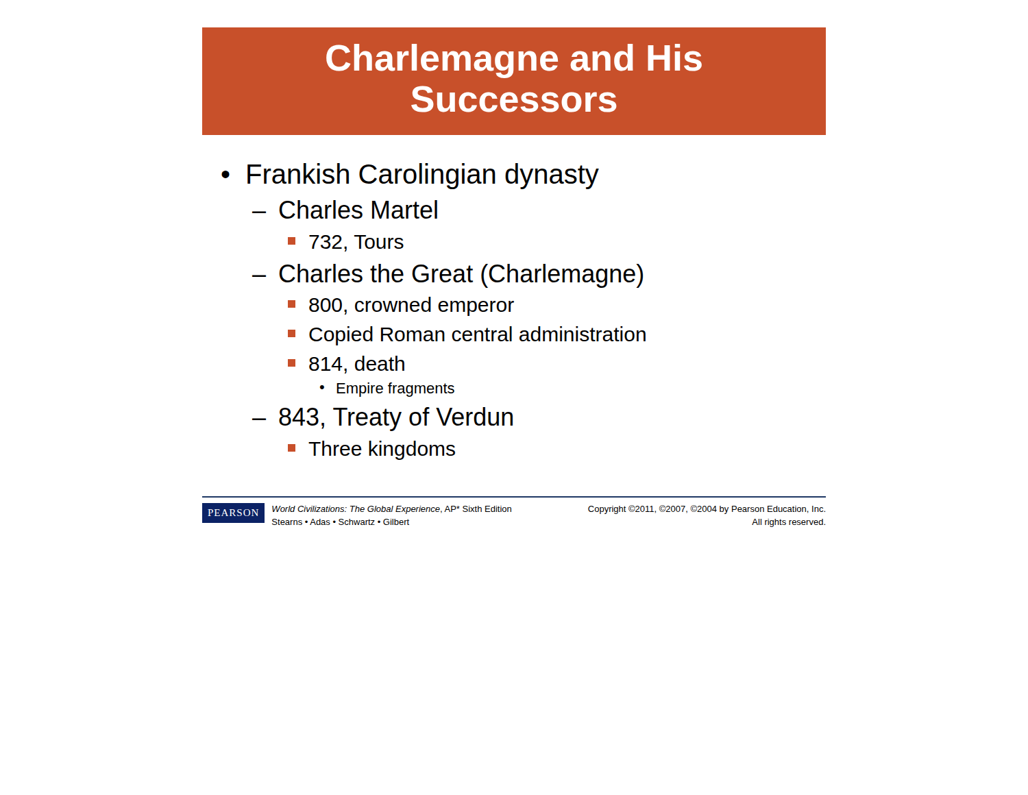Charlemagne and His Successors
Frankish Carolingian dynasty
Charles Martel
732, Tours
Charles the Great (Charlemagne)
800, crowned emperor
Copied Roman central administration
814, death
Empire fragments
843, Treaty of Verdun
Three kingdoms
PEARSON
World Civilizations: The Global Experience, AP* Sixth Edition
Stearns • Adas • Schwartz • Gilbert
Copyright ©2011, ©2007, ©2004 by Pearson Education, Inc.
All rights reserved.